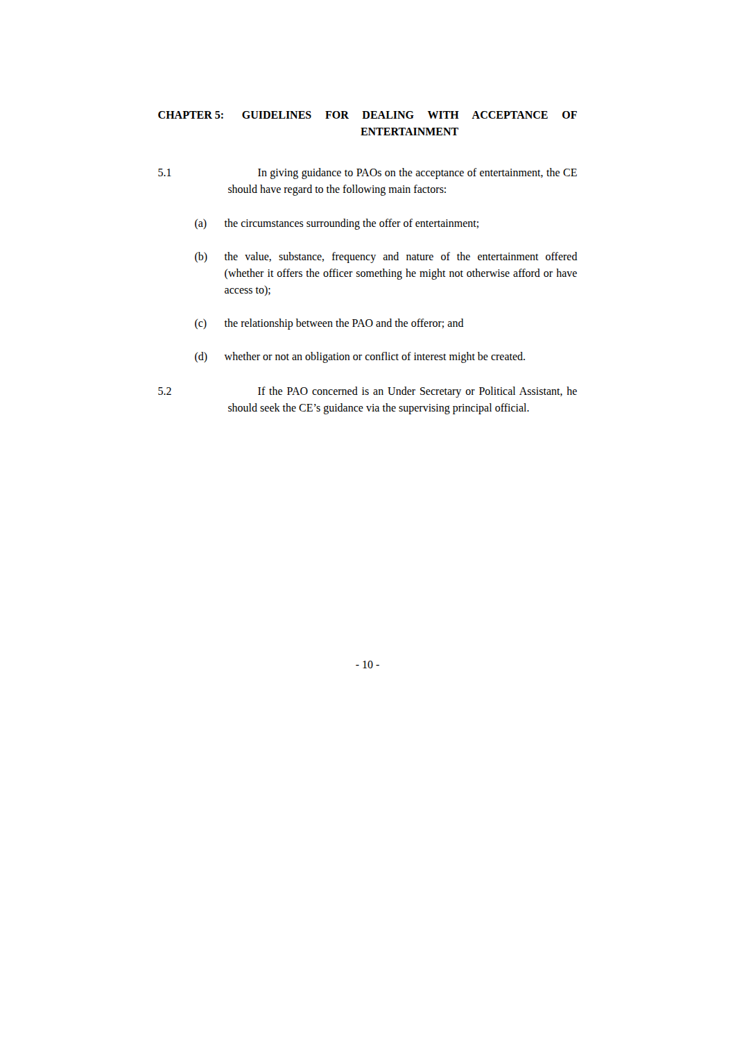CHAPTER 5: Guidelines for dealing with acceptance of entertainment
5.1 In giving guidance to PAOs on the acceptance of entertainment, the CE should have regard to the following main factors:
(a) the circumstances surrounding the offer of entertainment;
(b) the value, substance, frequency and nature of the entertainment offered (whether it offers the officer something he might not otherwise afford or have access to);
(c) the relationship between the PAO and the offeror; and
(d) whether or not an obligation or conflict of interest might be created.
5.2 If the PAO concerned is an Under Secretary or Political Assistant, he should seek the CE’s guidance via the supervising principal official.
- 10 -